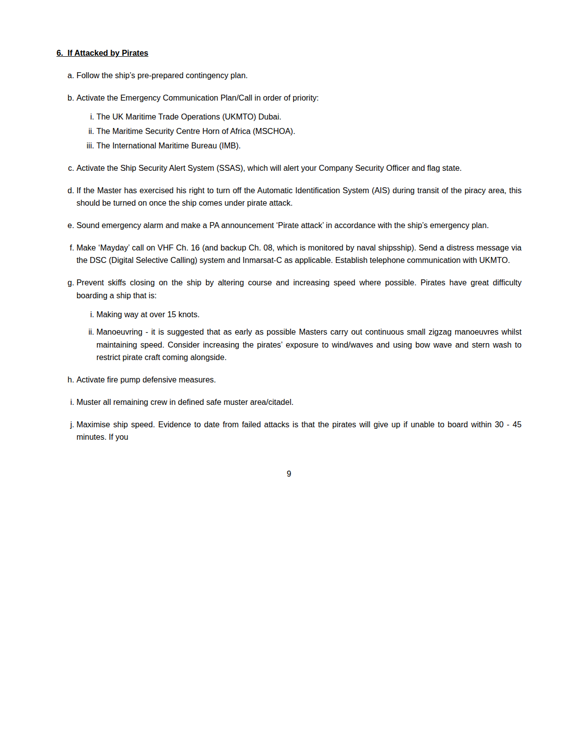6. If Attacked by Pirates
Follow the ship’s pre-prepared contingency plan.
Activate the Emergency Communication Plan/Call in order of priority:
The UK Maritime Trade Operations (UKMTO) Dubai.
The Maritime Security Centre Horn of Africa (MSCHOA).
The International Maritime Bureau (IMB).
Activate the Ship Security Alert System (SSAS), which will alert your Company Security Officer and flag state.
If the Master has exercised his right to turn off the Automatic Identification System (AIS) during transit of the piracy area, this should be turned on once the ship comes under pirate attack.
Sound emergency alarm and make a PA announcement ‘Pirate attack’ in accordance with the ship’s emergency plan.
Make ‘Mayday’ call on VHF Ch. 16 (and backup Ch. 08, which is monitored by naval shipsship). Send a distress message via the DSC (Digital Selective Calling) system and Inmarsat-C as applicable. Establish telephone communication with UKMTO.
Prevent skiffs closing on the ship by altering course and increasing speed where possible. Pirates have great difficulty boarding a ship that is:
Making way at over 15 knots.
Manoeuvring - it is suggested that as early as possible Masters carry out continuous small zigzag manoeuvres whilst maintaining speed. Consider increasing the pirates’ exposure to wind/waves and using bow wave and stern wash to restrict pirate craft coming alongside.
Activate fire pump defensive measures.
Muster all remaining crew in defined safe muster area/citadel.
Maximise ship speed. Evidence to date from failed attacks is that the pirates will give up if unable to board within 30 - 45 minutes. If you
9